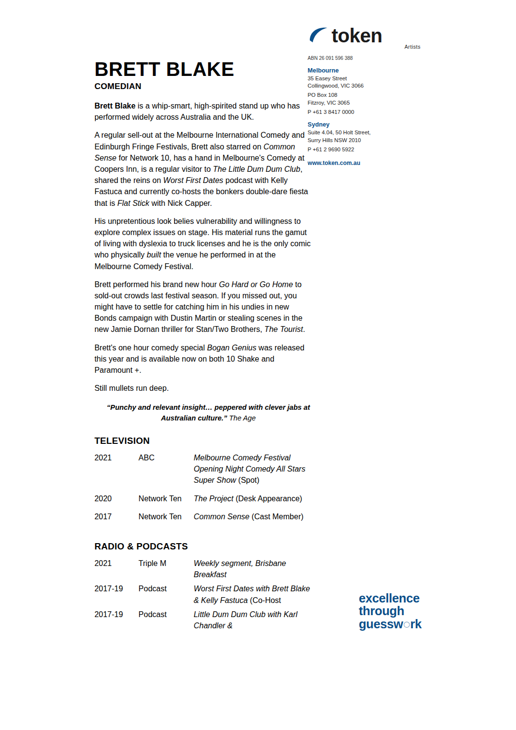token
Artists
ABN 26 091 596 388
Melbourne 35 Easey Street Collingwood, VIC 3066
PO Box 108 Fitzroy, VIC 3065
P +61 3 8417 0000
Sydney Suite 4.04, 50 Holt Street, Surry Hills NSW 2010
P +61 2 9690 5922
www.token.com.au
BRETT BLAKE
COMEDIAN
Brett Blake is a whip-smart, high-spirited stand up who has performed widely across Australia and the UK.
A regular sell-out at the Melbourne International Comedy and Edinburgh Fringe Festivals, Brett also starred on Common Sense for Network 10, has a hand in Melbourne's Comedy at Coopers Inn, is a regular visitor to The Little Dum Dum Club, shared the reins on Worst First Dates podcast with Kelly Fastuca and currently co-hosts the bonkers double-dare fiesta that is Flat Stick with Nick Capper.
His unpretentious look belies vulnerability and willingness to explore complex issues on stage. His material runs the gamut of living with dyslexia to truck licenses and he is the only comic who physically built the venue he performed in at the Melbourne Comedy Festival.
Brett performed his brand new hour Go Hard or Go Home to sold-out crowds last festival season. If you missed out, you might have to settle for catching him in his undies in new Bonds campaign with Dustin Martin or stealing scenes in the new Jamie Dornan thriller for Stan/Two Brothers, The Tourist.
Brett's one hour comedy special Bogan Genius was released this year and is available now on both 10 Shake and Paramount +.
Still mullets run deep.
“Punchy and relevant insight… peppered with clever jabs at Australian culture.” The Age
TELEVISION
| 2021 | ABC | Melbourne Comedy Festival Opening Night Comedy All Stars Super Show (Spot) |
| 2020 | Network Ten | The Project (Desk Appearance) |
| 2017 | Network Ten | Common Sense (Cast Member) |
RADIO & PODCASTS
| 2021 | Triple M | Weekly segment, Brisbane Breakfast |
| 2017-19 | Podcast | Worst First Dates with Brett Blake & Kelly Fastuca (Co-Host |
| 2017-19 | Podcast | Little Dum Dum Club with Karl Chandler & |
excellence
through
guessw◌rk